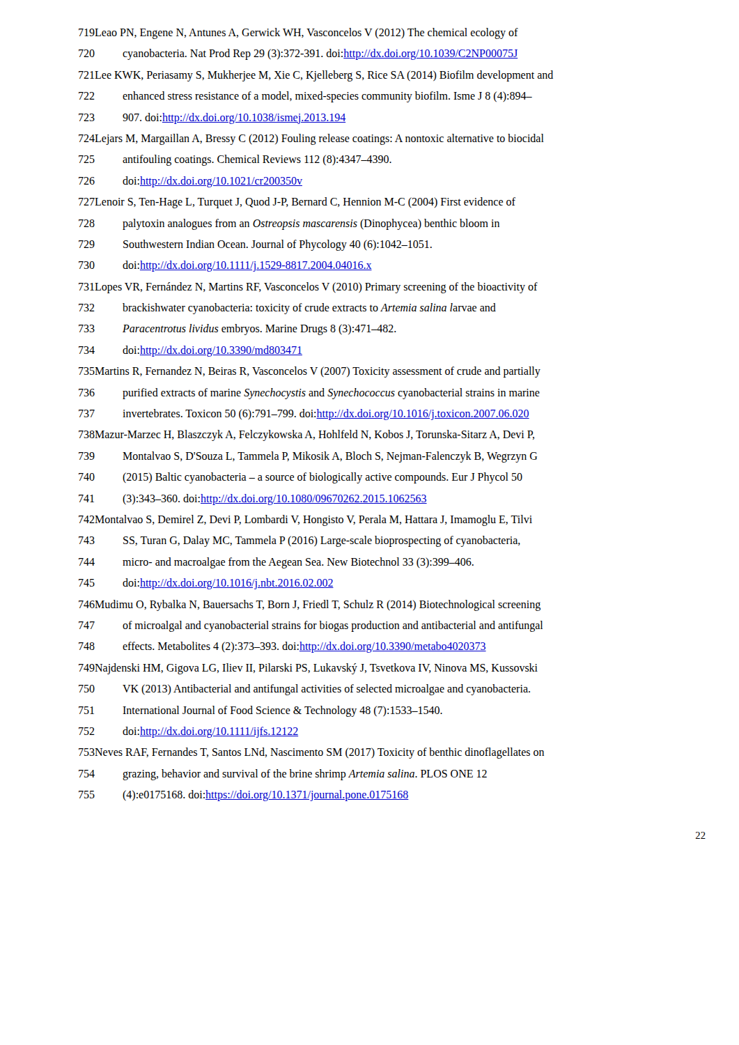Leao PN, Engene N, Antunes A, Gerwick WH, Vasconcelos V (2012) The chemical ecology of
cyanobacteria. Nat Prod Rep 29 (3):372-391. doi:http://dx.doi.org/10.1039/C2NP00075J
Lee KWK, Periasamy S, Mukherjee M, Xie C, Kjelleberg S, Rice SA (2014) Biofilm development and
enhanced stress resistance of a model, mixed-species community biofilm. Isme J 8 (4):894–
907. doi:http://dx.doi.org/10.1038/ismej.2013.194
Lejars M, Margaillan A, Bressy C (2012) Fouling release coatings: A nontoxic alternative to biocidal
antifouling coatings. Chemical Reviews 112 (8):4347–4390.
doi:http://dx.doi.org/10.1021/cr200350v
Lenoir S, Ten-Hage L, Turquet J, Quod J-P, Bernard C, Hennion M-C (2004) First evidence of
palytoxin analogues from an Ostreopsis mascarensis (Dinophycea) benthic bloom in
Southwestern Indian Ocean. Journal of Phycology 40 (6):1042–1051.
doi:http://dx.doi.org/10.1111/j.1529-8817.2004.04016.x
Lopes VR, Fernández N, Martins RF, Vasconcelos V (2010) Primary screening of the bioactivity of
brackishwater cyanobacteria: toxicity of crude extracts to Artemia salina larvae and
Paracentrotus lividus embryos. Marine Drugs 8 (3):471–482.
doi:http://dx.doi.org/10.3390/md803471
Martins R, Fernandez N, Beiras R, Vasconcelos V (2007) Toxicity assessment of crude and partially
purified extracts of marine Synechocystis and Synechococcus cyanobacterial strains in marine
invertebrates. Toxicon 50 (6):791–799. doi:http://dx.doi.org/10.1016/j.toxicon.2007.06.020
Mazur-Marzec H, Blaszczyk A, Felczykowska A, Hohlfeld N, Kobos J, Torunska-Sitarz A, Devi P,
Montalvao S, D'Souza L, Tammela P, Mikosik A, Bloch S, Nejman-Falenczyk B, Wegrzyn G
(2015) Baltic cyanobacteria – a source of biologically active compounds. Eur J Phycol 50
(3):343–360. doi:http://dx.doi.org/10.1080/09670262.2015.1062563
Montalvao S, Demirel Z, Devi P, Lombardi V, Hongisto V, Perala M, Hattara J, Imamoglu E, Tilvi
SS, Turan G, Dalay MC, Tammela P (2016) Large-scale bioprospecting of cyanobacteria,
micro- and macroalgae from the Aegean Sea. New Biotechnol 33 (3):399–406.
doi:http://dx.doi.org/10.1016/j.nbt.2016.02.002
Mudimu O, Rybalka N, Bauersachs T, Born J, Friedl T, Schulz R (2014) Biotechnological screening
of microalgal and cyanobacterial strains for biogas production and antibacterial and antifungal
effects. Metabolites 4 (2):373–393. doi:http://dx.doi.org/10.3390/metabo4020373
Najdenski HM, Gigova LG, Iliev II, Pilarski PS, Lukavský J, Tsvetkova IV, Ninova MS, Kussovski
VK (2013) Antibacterial and antifungal activities of selected microalgae and cyanobacteria.
International Journal of Food Science & Technology 48 (7):1533–1540.
doi:http://dx.doi.org/10.1111/ijfs.12122
Neves RAF, Fernandes T, Santos LNd, Nascimento SM (2017) Toxicity of benthic dinoflagellates on
grazing, behavior and survival of the brine shrimp Artemia salina. PLOS ONE 12
(4):e0175168. doi:https://doi.org/10.1371/journal.pone.0175168
22